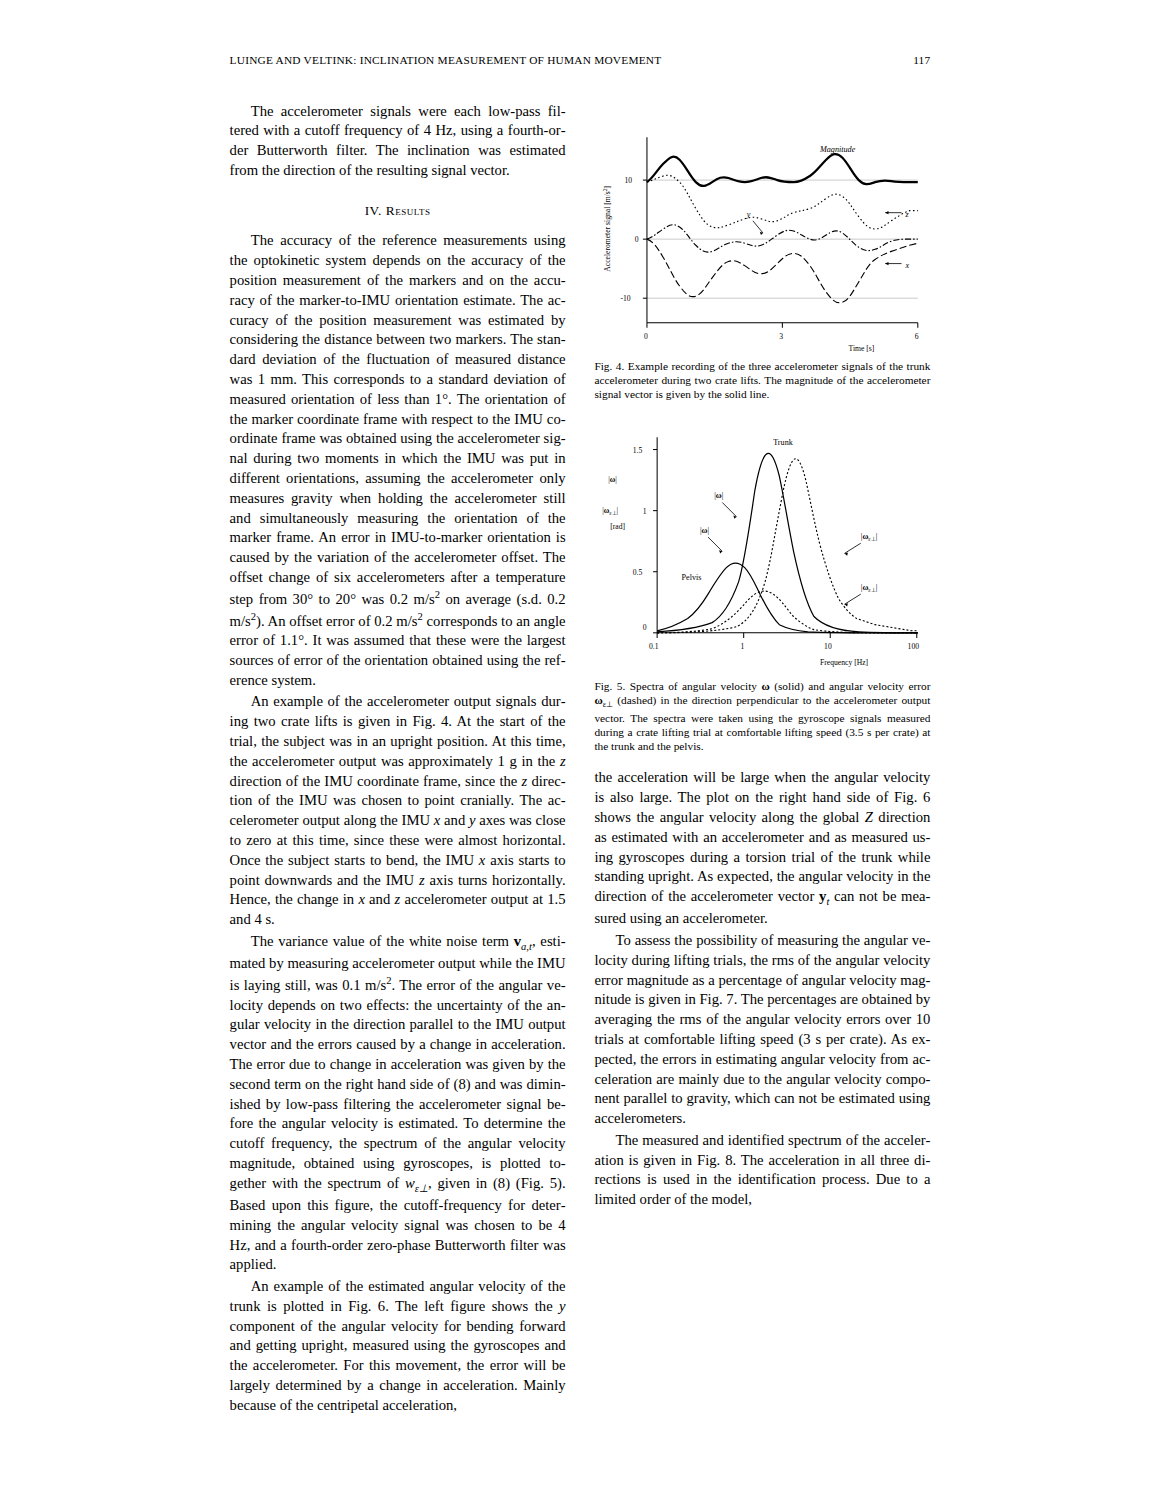Luinge and Veltink: Inclination Measurement of Human Movement
117
The accelerometer signals were each low-pass filtered with a cutoff frequency of 4 Hz, using a fourth-order Butterworth filter. The inclination was estimated from the direction of the resulting signal vector.
IV. Results
The accuracy of the reference measurements using the optokinetic system depends on the accuracy of the position measurement of the markers and on the accuracy of the marker-to-IMU orientation estimate. The accuracy of the position measurement was estimated by considering the distance between two markers. The standard deviation of the fluctuation of measured distance was 1 mm. This corresponds to a standard deviation of measured orientation of less than 1°. The orientation of the marker coordinate frame with respect to the IMU coordinate frame was obtained using the accelerometer signal during two moments in which the IMU was put in different orientations, assuming the accelerometer only measures gravity when holding the accelerometer still and simultaneously measuring the orientation of the marker frame. An error in IMU-to-marker orientation is caused by the variation of the accelerometer offset. The offset change of six accelerometers after a temperature step from 30° to 20° was 0.2 m/s2 on average (s.d. 0.2 m/s2). An offset error of 0.2 m/s2 corresponds to an angle error of 1.1°. It was assumed that these were the largest sources of error of the orientation obtained using the reference system.
An example of the accelerometer output signals during two crate lifts is given in Fig. 4. At the start of the trial, the subject was in an upright position. At this time, the accelerometer output was approximately 1 g in the z direction of the IMU coordinate frame, since the z direction of the IMU was chosen to point cranially. The accelerometer output along the IMU x and y axes was close to zero at this time, since these were almost horizontal. Once the subject starts to bend, the IMU x axis starts to point downwards and the IMU z axis turns horizontally. Hence, the change in x and z accelerometer output at 1.5 and 4 s.
The variance value of the white noise term va,t, estimated by measuring accelerometer output while the IMU is laying still, was 0.1 m/s2. The error of the angular velocity depends on two effects: the uncertainty of the angular velocity in the direction parallel to the IMU output vector and the errors caused by a change in acceleration. The error due to change in acceleration was given by the second term on the right hand side of (8) and was diminished by low-pass filtering the accelerometer signal before the angular velocity is estimated. To determine the cutoff frequency, the spectrum of the angular velocity magnitude, obtained using gyroscopes, is plotted together with the spectrum of wε⊥, given in (8) (Fig. 5). Based upon this figure, the cutoff-frequency for determining the angular velocity signal was chosen to be 4 Hz, and a fourth-order zero-phase Butterworth filter was applied.
An example of the estimated angular velocity of the trunk is plotted in Fig. 6. The left figure shows the y component of the angular velocity for bending forward and getting upright, measured using the gyroscopes and the accelerometer. For this movement, the error will be largely determined by a change in acceleration. Mainly because of the centripetal acceleration,
10 0 -10 0 3 6 Time [s] Accelerometer signal [m/s2] Magnitude y z x
Fig. 4. Example recording of the three accelerometer signals of the trunk accelerometer during two crate lifts. The magnitude of the accelerometer signal vector is given by the solid line.
1.5 1 0.5 0 0.1 1 10 100 Frequency [Hz] |ω| |ωε⊥| [rad] Trunk Pelvis |ω| |ω| |ωε⊥| |ωε⊥|
Fig. 5. Spectra of angular velocity ω (solid) and angular velocity error ωε⊥ (dashed) in the direction perpendicular to the accelerometer output vector. The spectra were taken using the gyroscope signals measured during a crate lifting trial at comfortable lifting speed (3.5 s per crate) at the trunk and the pelvis.
the acceleration will be large when the angular velocity is also large. The plot on the right hand side of Fig. 6 shows the angular velocity along the global Z direction as estimated with an accelerometer and as measured using gyroscopes during a torsion trial of the trunk while standing upright. As expected, the angular velocity in the direction of the accelerometer vector yt can not be measured using an accelerometer.
To assess the possibility of measuring the angular velocity during lifting trials, the rms of the angular velocity error magnitude as a percentage of angular velocity magnitude is given in Fig. 7. The percentages are obtained by averaging the rms of the angular velocity errors over 10 trials at comfortable lifting speed (3 s per crate). As expected, the errors in estimating angular velocity from acceleration are mainly due to the angular velocity component parallel to gravity, which can not be estimated using accelerometers.
The measured and identified spectrum of the acceleration is given in Fig. 8. The acceleration in all three directions is used in the identification process. Due to a limited order of the model,